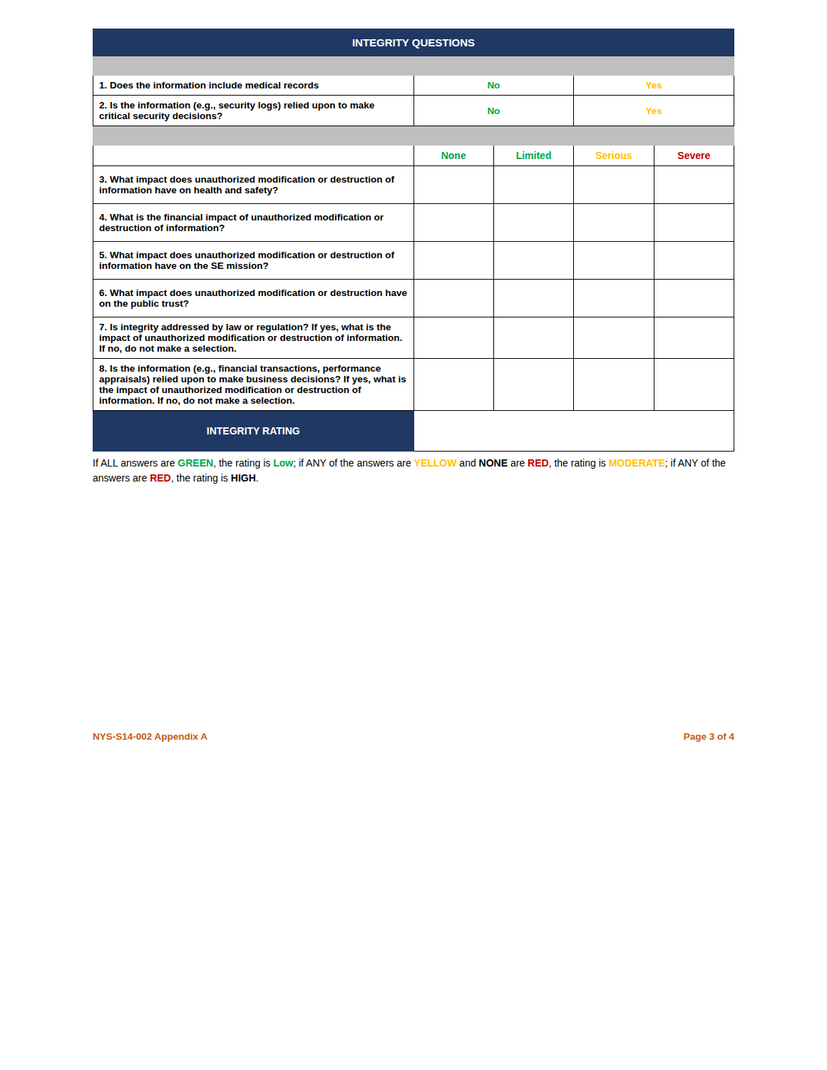| INTEGRITY QUESTIONS |
| 1. Does the information include medical records | No | Yes |
| 2. Is the information (e.g., security logs) relied upon to make critical security decisions? | No | Yes |
| | None | Limited | Serious | Severe |
| 3. What impact does unauthorized modification or destruction of information have on health and safety? | | | | |
| 4. What is the financial impact of unauthorized modification or destruction of information? | | | | |
| 5. What impact does unauthorized modification or destruction of information have on the SE mission? | | | | |
| 6. What impact does unauthorized modification or destruction have on the public trust? | | | | |
| 7. Is integrity addressed by law or regulation? If yes, what is the impact of unauthorized modification or destruction of information. If no, do not make a selection. | | | | |
| 8. Is the information (e.g., financial transactions, performance appraisals) relied upon to make business decisions? If yes, what is the impact of unauthorized modification or destruction of information. If no, do not make a selection. | | | | |
| INTEGRITY RATING | |
If ALL answers are GREEN, the rating is Low; if ANY of the answers are YELLOW and NONE are RED, the rating is MODERATE; if ANY of the answers are RED, the rating is HIGH.
NYS-S14-002 Appendix A
Page 3 of 4